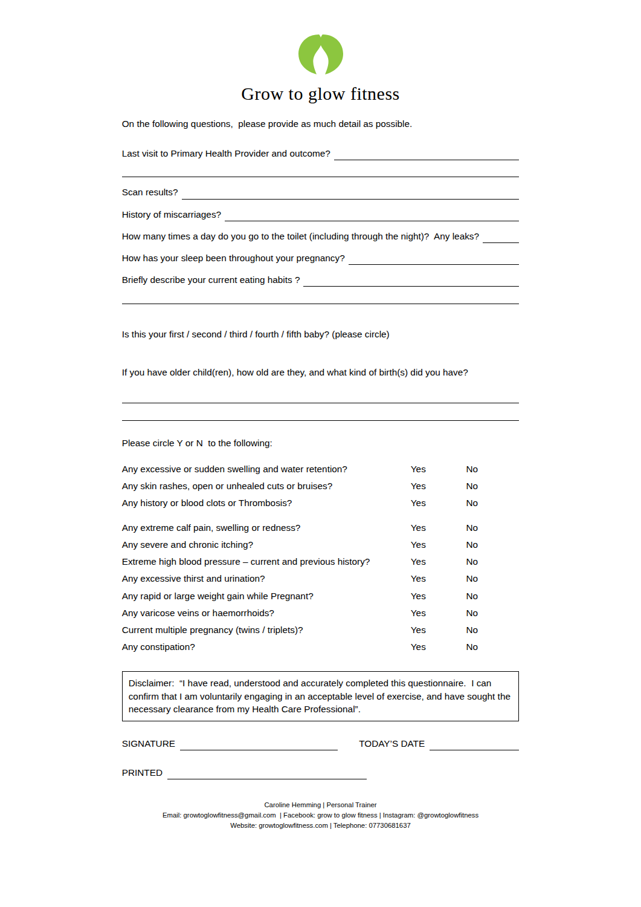Grow to glow fitness
On the following questions, please provide as much detail as possible.
Last visit to Primary Health Provider and outcome?
Scan results?
History of miscarriages?
How many times a day do you go to the toilet (including through the night)? Any leaks?
How has your sleep been throughout your pregnancy?
Briefly describe your current eating habits ?
Is this your first / second / third / fourth / fifth baby? (please circle)
If you have older child(ren), how old are they, and what kind of birth(s) did you have?
Please circle Y or N to the following:
| Any excessive or sudden swelling and water retention? | Yes | No |
| Any skin rashes, open or unhealed cuts or bruises? | Yes | No |
| Any history or blood clots or Thrombosis? | Yes | No |
| Any extreme calf pain, swelling or redness? | Yes | No |
| Any severe and chronic itching? | Yes | No |
| Extreme high blood pressure – current and previous history? | Yes | No |
| Any excessive thirst and urination? | Yes | No |
| Any rapid or large weight gain while Pregnant? | Yes | No |
| Any varicose veins or haemorrhoids? | Yes | No |
| Current multiple pregnancy (twins / triplets)? | Yes | No |
| Any constipation? | Yes | No |
Disclaimer: “I have read, understood and accurately completed this questionnaire. I can confirm that I am voluntarily engaging in an acceptable level of exercise, and have sought the necessary clearance from my Health Care Professional”.
SIGNATURE TODAY’S DATE
PRINTED
Caroline Hemming | Personal Trainer
Email: growtoglowfitness@gmail.com | Facebook: grow to glow fitness | Instagram: @growtoglowfitness
Website: growtoglowfitness.com | Telephone: 07730681637